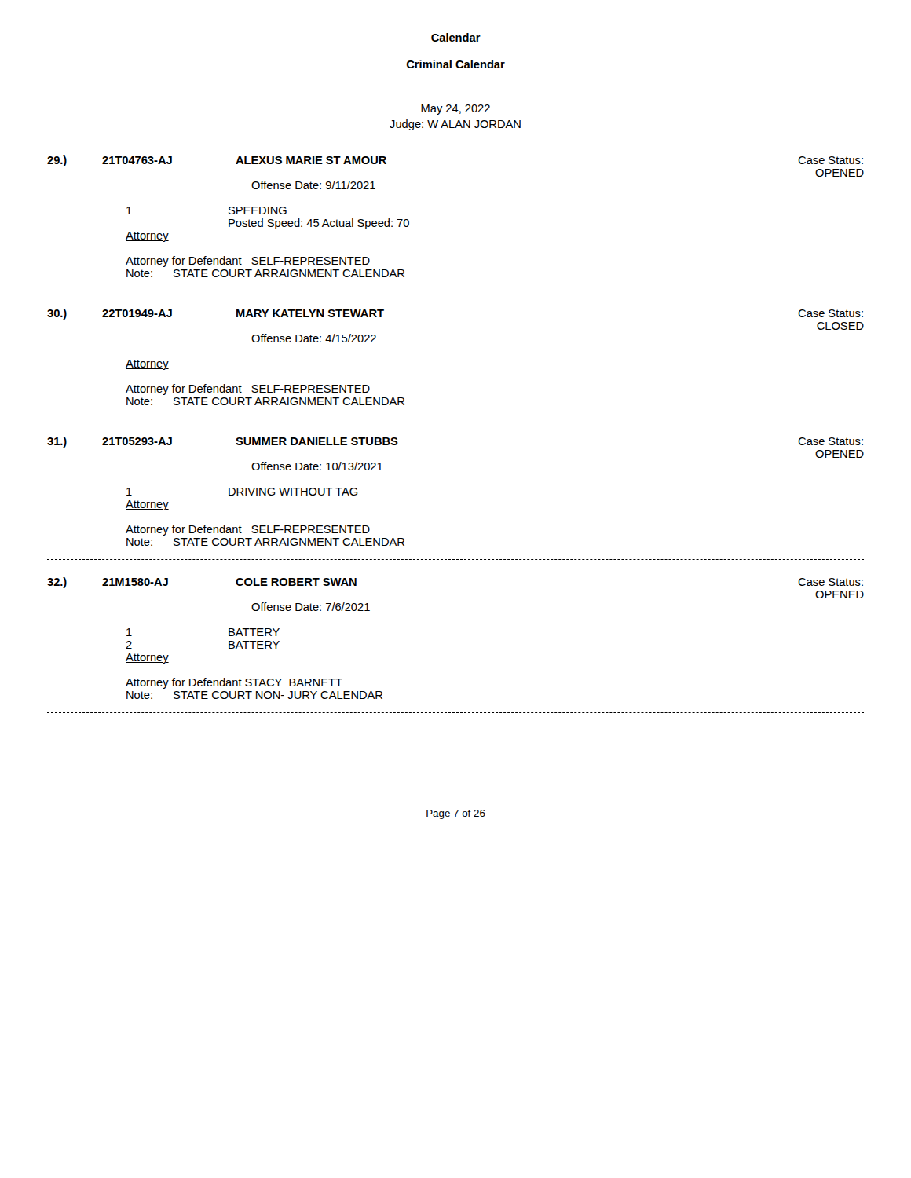Calendar
Criminal Calendar
May 24, 2022
Judge: W ALAN JORDAN
| 29.) | 21T04763-AJ | ALEXUS MARIE ST AMOUR | Case Status: OPENED |
Offense Date: 9/11/2021
1 SPEEDING
Posted Speed: 45 Actual Speed: 70
Attorney
Attorney for Defendant SELF-REPRESENTED
Note: STATE COURT ARRAIGNMENT CALENDAR
| 30.) | 22T01949-AJ | MARY KATELYN STEWART | Case Status: CLOSED |
Offense Date: 4/15/2022
Attorney
Attorney for Defendant SELF-REPRESENTED
Note: STATE COURT ARRAIGNMENT CALENDAR
| 31.) | 21T05293-AJ | SUMMER DANIELLE STUBBS | Case Status: OPENED |
Offense Date: 10/13/2021
1 DRIVING WITHOUT TAG
Attorney
Attorney for Defendant SELF-REPRESENTED
Note: STATE COURT ARRAIGNMENT CALENDAR
| 32.) | 21M1580-AJ | COLE ROBERT SWAN | Case Status: OPENED |
Offense Date: 7/6/2021
1 BATTERY
2 BATTERY
Attorney
Attorney for Defendant STACY BARNETT
Note: STATE COURT NON- JURY CALENDAR
Page 7 of 26